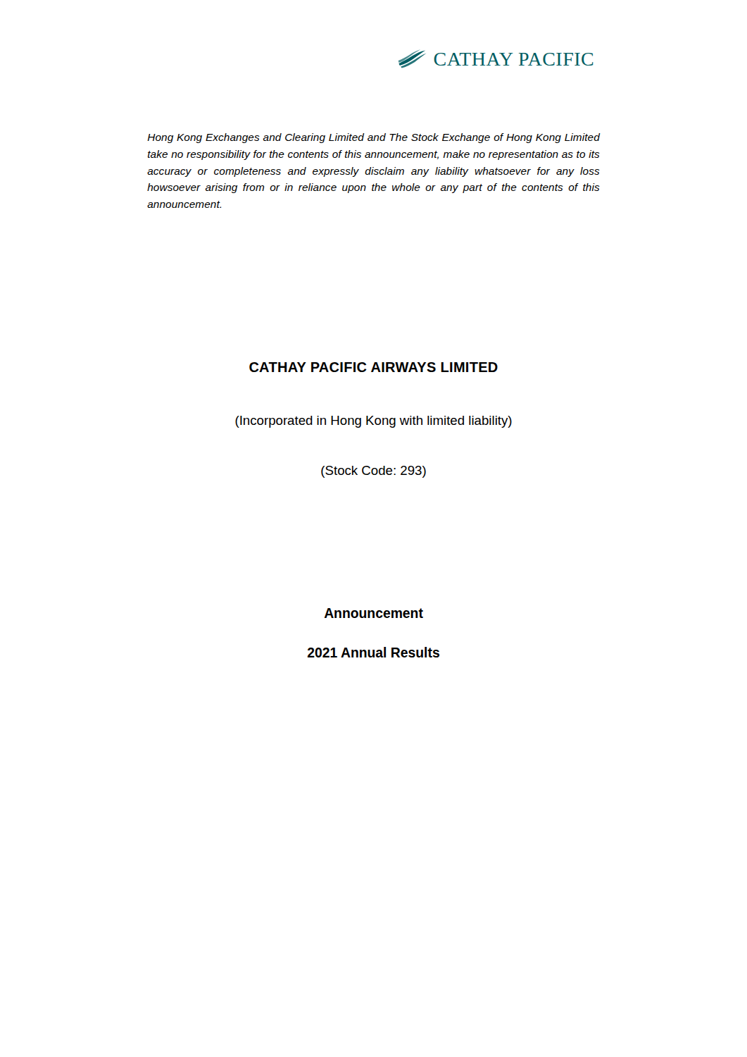CATHAY PACIFIC
Hong Kong Exchanges and Clearing Limited and The Stock Exchange of Hong Kong Limited take no responsibility for the contents of this announcement, make no representation as to its accuracy or completeness and expressly disclaim any liability whatsoever for any loss howsoever arising from or in reliance upon the whole or any part of the contents of this announcement.
CATHAY PACIFIC AIRWAYS LIMITED
(Incorporated in Hong Kong with limited liability)
(Stock Code: 293)
Announcement
2021 Annual Results